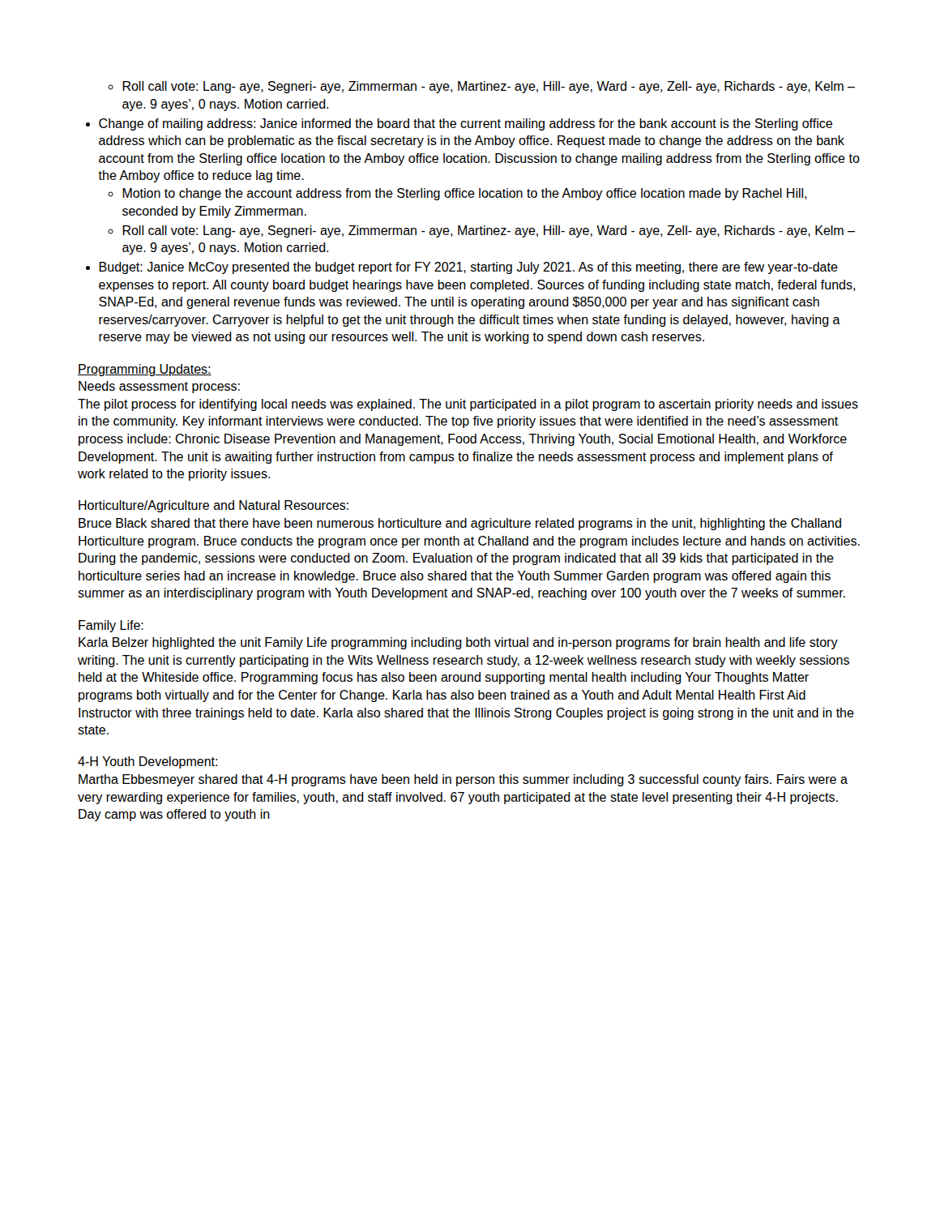Roll call vote: Lang- aye, Segneri- aye, Zimmerman - aye, Martinez- aye, Hill- aye, Ward - aye, Zell- aye, Richards - aye, Kelm – aye. 9 ayes’, 0 nays. Motion carried.
Change of mailing address: Janice informed the board that the current mailing address for the bank account is the Sterling office address which can be problematic as the fiscal secretary is in the Amboy office. Request made to change the address on the bank account from the Sterling office location to the Amboy office location. Discussion to change mailing address from the Sterling office to the Amboy office to reduce lag time.
Motion to change the account address from the Sterling office location to the Amboy office location made by Rachel Hill, seconded by Emily Zimmerman.
Roll call vote: Lang- aye, Segneri- aye, Zimmerman - aye, Martinez- aye, Hill- aye, Ward - aye, Zell- aye, Richards - aye, Kelm – aye. 9 ayes’, 0 nays. Motion carried.
Budget: Janice McCoy presented the budget report for FY 2021, starting July 2021. As of this meeting, there are few year-to-date expenses to report. All county board budget hearings have been completed. Sources of funding including state match, federal funds, SNAP-Ed, and general revenue funds was reviewed. The until is operating around $850,000 per year and has significant cash reserves/carryover. Carryover is helpful to get the unit through the difficult times when state funding is delayed, however, having a reserve may be viewed as not using our resources well. The unit is working to spend down cash reserves.
Programming Updates:
Needs assessment process:
The pilot process for identifying local needs was explained. The unit participated in a pilot program to ascertain priority needs and issues in the community. Key informant interviews were conducted. The top five priority issues that were identified in the need’s assessment process include: Chronic Disease Prevention and Management, Food Access, Thriving Youth, Social Emotional Health, and Workforce Development. The unit is awaiting further instruction from campus to finalize the needs assessment process and implement plans of work related to the priority issues.
Horticulture/Agriculture and Natural Resources:
Bruce Black shared that there have been numerous horticulture and agriculture related programs in the unit, highlighting the Challand Horticulture program. Bruce conducts the program once per month at Challand and the program includes lecture and hands on activities. During the pandemic, sessions were conducted on Zoom. Evaluation of the program indicated that all 39 kids that participated in the horticulture series had an increase in knowledge. Bruce also shared that the Youth Summer Garden program was offered again this summer as an interdisciplinary program with Youth Development and SNAP-ed, reaching over 100 youth over the 7 weeks of summer.
Family Life:
Karla Belzer highlighted the unit Family Life programming including both virtual and in-person programs for brain health and life story writing. The unit is currently participating in the Wits Wellness research study, a 12-week wellness research study with weekly sessions held at the Whiteside office. Programming focus has also been around supporting mental health including Your Thoughts Matter programs both virtually and for the Center for Change. Karla has also been trained as a Youth and Adult Mental Health First Aid Instructor with three trainings held to date. Karla also shared that the Illinois Strong Couples project is going strong in the unit and in the state.
4-H Youth Development:
Martha Ebbesmeyer shared that 4-H programs have been held in person this summer including 3 successful county fairs. Fairs were a very rewarding experience for families, youth, and staff involved. 67 youth participated at the state level presenting their 4-H projects. Day camp was offered to youth in